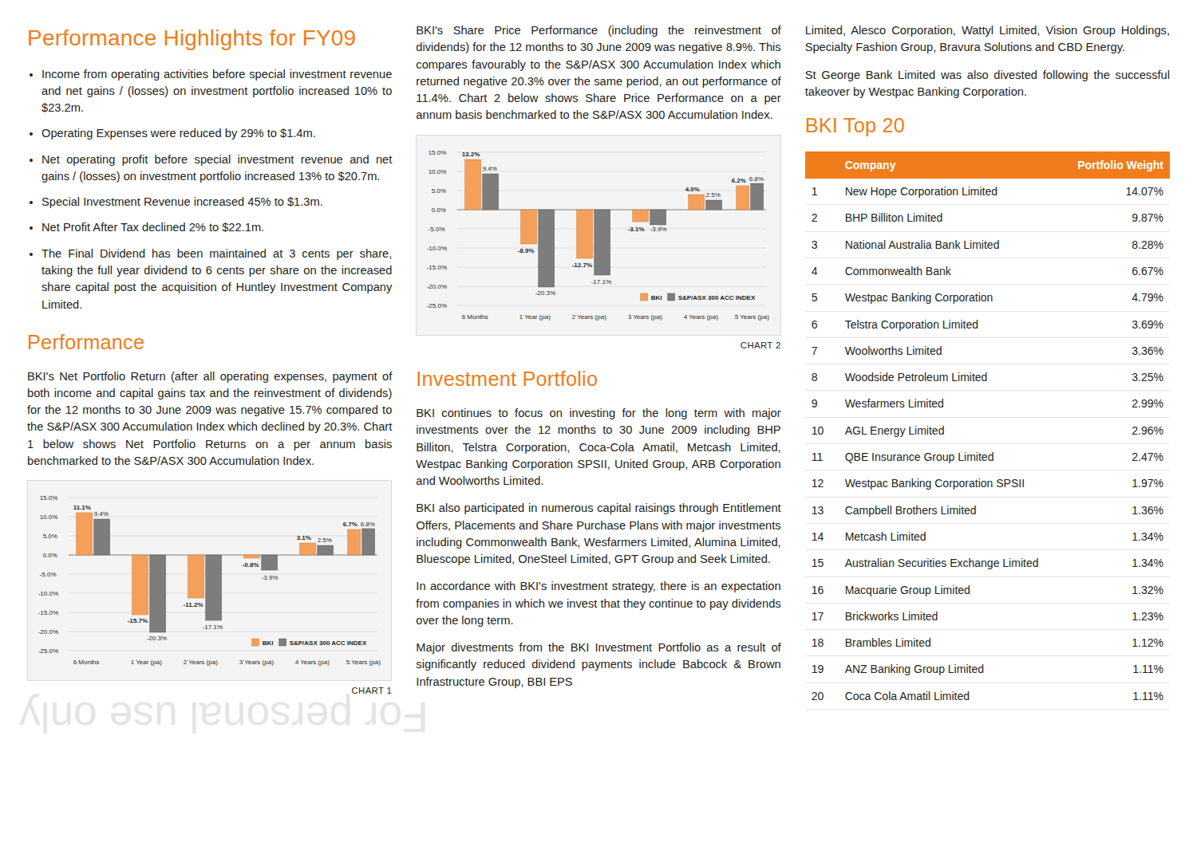Performance Highlights for FY09
Income from operating activities before special investment revenue and net gains / (losses) on investment portfolio increased 10% to $23.2m.
Operating Expenses were reduced by 29% to $1.4m.
Net operating profit before special investment revenue and net gains / (losses) on investment portfolio increased 13% to $20.7m.
Special Investment Revenue increased 45% to $1.3m.
Net Profit After Tax declined 2% to $22.1m.
The Final Dividend has been maintained at 3 cents per share, taking the full year dividend to 6 cents per share on the increased share capital post the acquisition of Huntley Investment Company Limited.
Performance
BKI's Net Portfolio Return (after all operating expenses, payment of both income and capital gains tax and the reinvestment of dividends) for the 12 months to 30 June 2009 was negative 15.7% compared to the S&P/ASX 300 Accumulation Index which declined by 20.3%. Chart 1 below shows Net Portfolio Returns on a per annum basis benchmarked to the S&P/ASX 300 Accumulation Index.
15.0% 10.0% 5.0% 0.0% -5.0% -10.0% -15.0% -20.0% -25.0% 11.1% 9.4% -15.7% -20.3% -11.2% -17.1% -0.8% -3.9% 3.1% 2.5% 6.7% 6.8% BKI S&P/ASX 300 ACC INDEX 6 Months 1 Year (pa) 2 Years (pa) 3 Years (pa) 4 Years (pa) 5 Years (pa)
CHART 1
For personal use only
BKI's Share Price Performance (including the reinvestment of dividends) for the 12 months to 30 June 2009 was negative 8.9%. This compares favourably to the S&P/ASX 300 Accumulation Index which returned negative 20.3% over the same period, an out performance of 11.4%. Chart 2 below shows Share Price Performance on a per annum basis benchmarked to the S&P/ASX 300 Accumulation Index.
15.0% 10.0% 5.0% 0.0% -5.0% -10.0% -15.0% -20.0% -25.0% 13.2% 9.4% -8.9% -20.3% -12.7% -17.1% -3.1% -3.9% 4.0% 2.5% 6.2% 6.8% BKI S&P/ASX 300 ACC INDEX 6 Months 1 Year (pa) 2 Years (pa) 3 Years (pa) 4 Years (pa) 5 Years (pa)
CHART 2
Investment Portfolio
BKI continues to focus on investing for the long term with major investments over the 12 months to 30 June 2009 including BHP Billiton, Telstra Corporation, Coca-Cola Amatil, Metcash Limited, Westpac Banking Corporation SPSII, United Group, ARB Corporation and Woolworths Limited.
BKI also participated in numerous capital raisings through Entitlement Offers, Placements and Share Purchase Plans with major investments including Commonwealth Bank, Wesfarmers Limited, Alumina Limited, Bluescope Limited, OneSteel Limited, GPT Group and Seek Limited.
In accordance with BKI's investment strategy, there is an expectation from companies in which we invest that they continue to pay dividends over the long term.
Major divestments from the BKI Investment Portfolio as a result of significantly reduced dividend payments include Babcock & Brown Infrastructure Group, BBI EPS
Limited, Alesco Corporation, Wattyl Limited, Vision Group Holdings, Specialty Fashion Group, Bravura Solutions and CBD Energy.
St George Bank Limited was also divested following the successful takeover by Westpac Banking Corporation.
BKI Top 20
| | Company | Portfolio Weight |
| --- | --- | --- |
| 1 | New Hope Corporation Limited | 14.07% |
| 2 | BHP Billiton Limited | 9.87% |
| 3 | National Australia Bank Limited | 8.28% |
| 4 | Commonwealth Bank | 6.67% |
| 5 | Westpac Banking Corporation | 4.79% |
| 6 | Telstra Corporation Limited | 3.69% |
| 7 | Woolworths Limited | 3.36% |
| 8 | Woodside Petroleum Limited | 3.25% |
| 9 | Wesfarmers Limited | 2.99% |
| 10 | AGL Energy Limited | 2.96% |
| 11 | QBE Insurance Group Limited | 2.47% |
| 12 | Westpac Banking Corporation SPSII | 1.97% |
| 13 | Campbell Brothers Limited | 1.36% |
| 14 | Metcash Limited | 1.34% |
| 15 | Australian Securities Exchange Limited | 1.34% |
| 16 | Macquarie Group Limited | 1.32% |
| 17 | Brickworks Limited | 1.23% |
| 18 | Brambles Limited | 1.12% |
| 19 | ANZ Banking Group Limited | 1.11% |
| 20 | Coca Cola Amatil Limited | 1.11% |